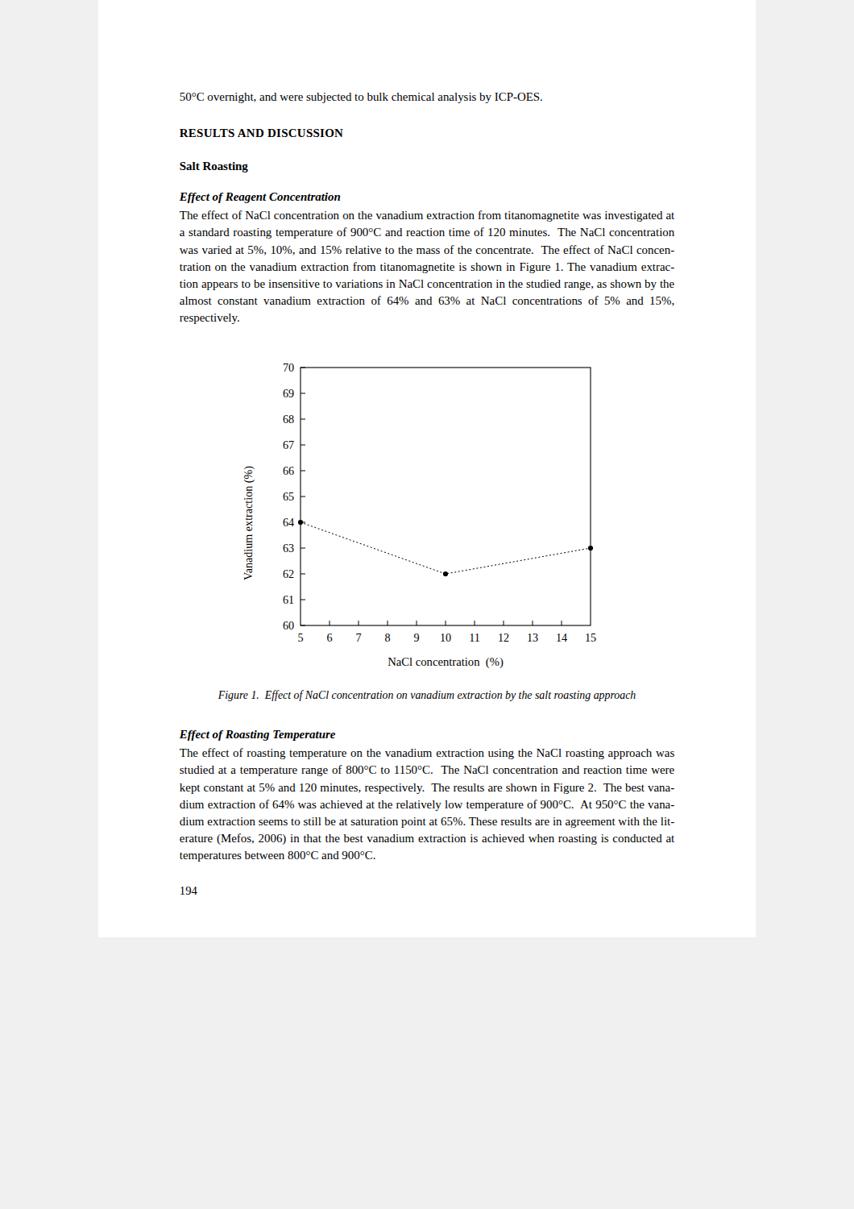50°C overnight, and were subjected to bulk chemical analysis by ICP-OES.
RESULTS AND DISCUSSION
Salt Roasting
Effect of Reagent Concentration
The effect of NaCl concentration on the vanadium extraction from titanomagnetite was investigated at a standard roasting temperature of 900°C and reaction time of 120 minutes. The NaCl concentration was varied at 5%, 10%, and 15% relative to the mass of the concentrate. The effect of NaCl concentration on the vanadium extraction from titanomagnetite is shown in Figure 1. The vanadium extraction appears to be insensitive to variations in NaCl concentration in the studied range, as shown by the almost constant vanadium extraction of 64% and 63% at NaCl concentrations of 5% and 15%, respectively.
Vanadium extraction (%) 70 69 68 67 66 65 64 63 62 61 60 5 6 7 8 9 10 11 12 13 14 15 NaCl concentration (%)
Figure 1. Effect of NaCl concentration on vanadium extraction by the salt roasting approach
Effect of Roasting Temperature
The effect of roasting temperature on the vanadium extraction using the NaCl roasting approach was studied at a temperature range of 800°C to 1150°C. The NaCl concentration and reaction time were kept constant at 5% and 120 minutes, respectively. The results are shown in Figure 2. The best vanadium extraction of 64% was achieved at the relatively low temperature of 900°C. At 950°C the vanadium extraction seems to still be at saturation point at 65%. These results are in agreement with the literature (Mefos, 2006) in that the best vanadium extraction is achieved when roasting is conducted at temperatures between 800°C and 900°C.
194